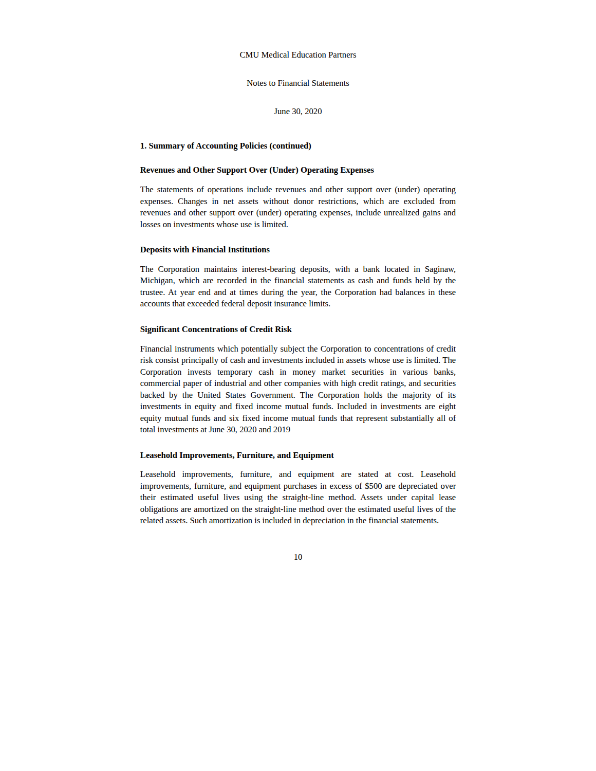CMU Medical Education Partners
Notes to Financial Statements
June 30, 2020
1. Summary of Accounting Policies (continued)
Revenues and Other Support Over (Under) Operating Expenses
The statements of operations include revenues and other support over (under) operating expenses. Changes in net assets without donor restrictions, which are excluded from revenues and other support over (under) operating expenses, include unrealized gains and losses on investments whose use is limited.
Deposits with Financial Institutions
The Corporation maintains interest-bearing deposits, with a bank located in Saginaw, Michigan, which are recorded in the financial statements as cash and funds held by the trustee. At year end and at times during the year, the Corporation had balances in these accounts that exceeded federal deposit insurance limits.
Significant Concentrations of Credit Risk
Financial instruments which potentially subject the Corporation to concentrations of credit risk consist principally of cash and investments included in assets whose use is limited. The Corporation invests temporary cash in money market securities in various banks, commercial paper of industrial and other companies with high credit ratings, and securities backed by the United States Government. The Corporation holds the majority of its investments in equity and fixed income mutual funds. Included in investments are eight equity mutual funds and six fixed income mutual funds that represent substantially all of total investments at June 30, 2020 and 2019
Leasehold Improvements, Furniture, and Equipment
Leasehold improvements, furniture, and equipment are stated at cost. Leasehold improvements, furniture, and equipment purchases in excess of $500 are depreciated over their estimated useful lives using the straight-line method. Assets under capital lease obligations are amortized on the straight-line method over the estimated useful lives of the related assets. Such amortization is included in depreciation in the financial statements.
10